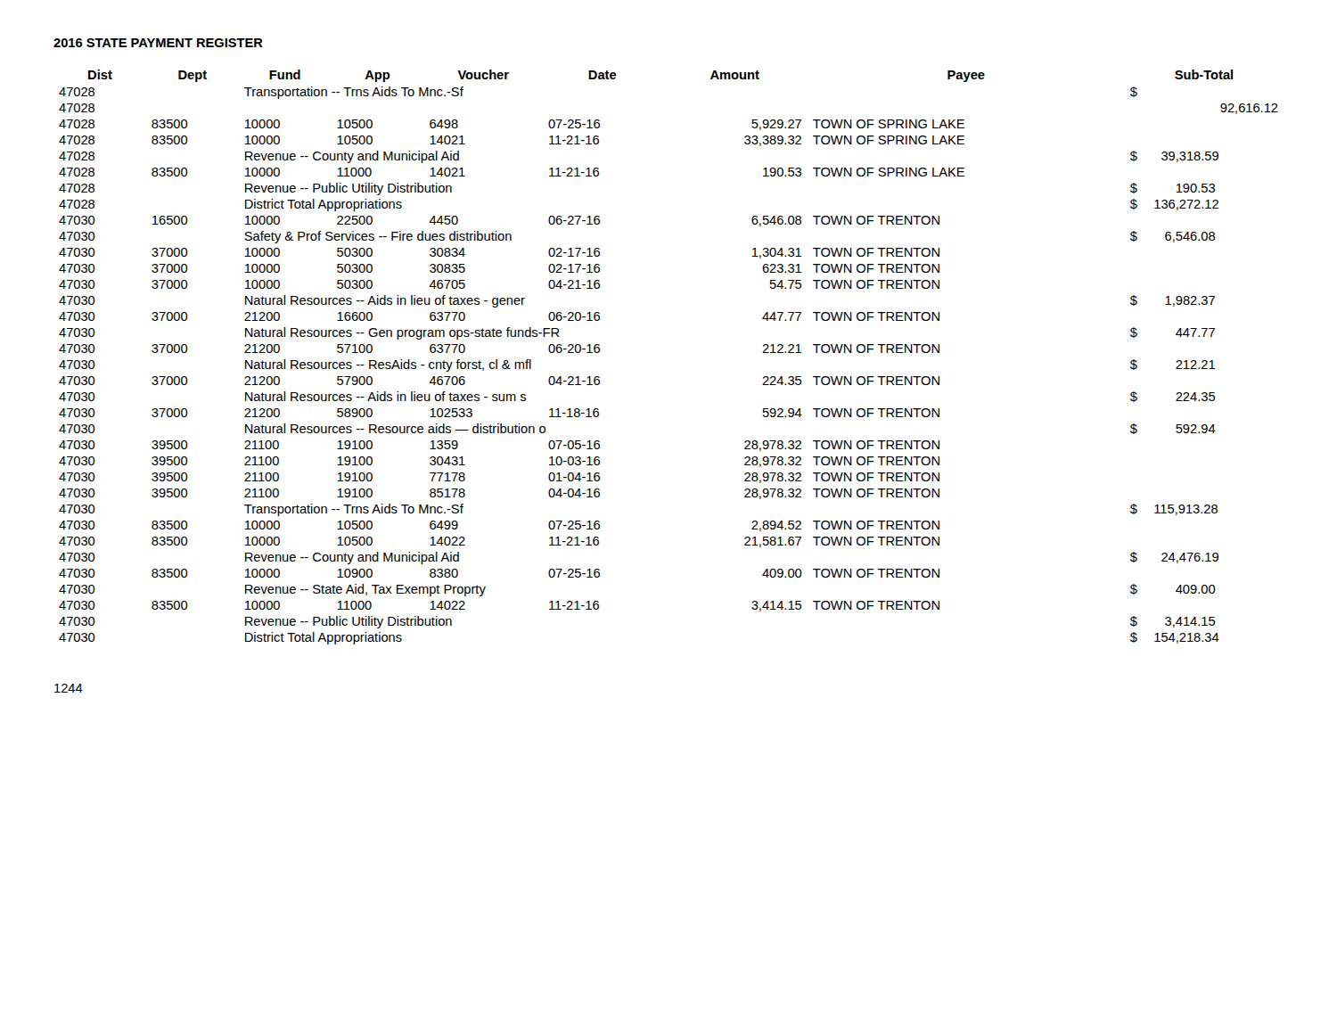2016 STATE PAYMENT REGISTER
| Dist | Dept | Fund | App | Voucher | Date | Amount | Payee | Sub-Total |
| --- | --- | --- | --- | --- | --- | --- | --- | --- |
| 47028 | | Transportation -- Trns Aids To Mnc.-Sf | | | $ |
| 47028 | | | | | | | | 92,616.12 |
| 47028 | 83500 | 10000 | 10500 | 6498 | 07-25-16 | 5,929.27 | TOWN OF SPRING LAKE | |
| 47028 | 83500 | 10000 | 10500 | 14021 | 11-21-16 | 33,389.32 | TOWN OF SPRING LAKE | |
| 47028 | | Revenue -- County and Municipal Aid | | | $ 39,318.59 |
| 47028 | 83500 | 10000 | 11000 | 14021 | 11-21-16 | 190.53 | TOWN OF SPRING LAKE | |
| 47028 | | Revenue -- Public Utility Distribution | | | $ 190.53 |
| 47028 | | District Total Appropriations | | | $ 136,272.12 |
| 47030 | 16500 | 10000 | 22500 | 4450 | 06-27-16 | 6,546.08 | TOWN OF TRENTON | |
| 47030 | | Safety & Prof Services -- Fire dues distribution | | | $ 6,546.08 |
| 47030 | 37000 | 10000 | 50300 | 30834 | 02-17-16 | 1,304.31 | TOWN OF TRENTON | |
| 47030 | 37000 | 10000 | 50300 | 30835 | 02-17-16 | 623.31 | TOWN OF TRENTON | |
| 47030 | 37000 | 10000 | 50300 | 46705 | 04-21-16 | 54.75 | TOWN OF TRENTON | |
| 47030 | | Natural Resources -- Aids in lieu of taxes - gener | | | $ 1,982.37 |
| 47030 | 37000 | 21200 | 16600 | 63770 | 06-20-16 | 447.77 | TOWN OF TRENTON | |
| 47030 | | Natural Resources -- Gen program ops-state funds-FR | | | $ 447.77 |
| 47030 | 37000 | 21200 | 57100 | 63770 | 06-20-16 | 212.21 | TOWN OF TRENTON | |
| 47030 | | Natural Resources -- ResAids - cnty forst, cl & mfl | | | $ 212.21 |
| 47030 | 37000 | 21200 | 57900 | 46706 | 04-21-16 | 224.35 | TOWN OF TRENTON | |
| 47030 | | Natural Resources -- Aids in lieu of taxes - sum s | | | $ 224.35 |
| 47030 | 37000 | 21200 | 58900 | 102533 | 11-18-16 | 592.94 | TOWN OF TRENTON | |
| 47030 | | Natural Resources -- Resource aids — distribution o | | | $ 592.94 |
| 47030 | 39500 | 21100 | 19100 | 1359 | 07-05-16 | 28,978.32 | TOWN OF TRENTON | |
| 47030 | 39500 | 21100 | 19100 | 30431 | 10-03-16 | 28,978.32 | TOWN OF TRENTON | |
| 47030 | 39500 | 21100 | 19100 | 77178 | 01-04-16 | 28,978.32 | TOWN OF TRENTON | |
| 47030 | 39500 | 21100 | 19100 | 85178 | 04-04-16 | 28,978.32 | TOWN OF TRENTON | |
| 47030 | | Transportation -- Trns Aids To Mnc.-Sf | | | $ 115,913.28 |
| 47030 | 83500 | 10000 | 10500 | 6499 | 07-25-16 | 2,894.52 | TOWN OF TRENTON | |
| 47030 | 83500 | 10000 | 10500 | 14022 | 11-21-16 | 21,581.67 | TOWN OF TRENTON | |
| 47030 | | Revenue -- County and Municipal Aid | | | $ 24,476.19 |
| 47030 | 83500 | 10000 | 10900 | 8380 | 07-25-16 | 409.00 | TOWN OF TRENTON | |
| 47030 | | Revenue -- State Aid, Tax Exempt Proprty | | | $ 409.00 |
| 47030 | 83500 | 10000 | 11000 | 14022 | 11-21-16 | 3,414.15 | TOWN OF TRENTON | |
| 47030 | | Revenue -- Public Utility Distribution | | | $ 3,414.15 |
| 47030 | | District Total Appropriations | | | $ 154,218.34 |
1244